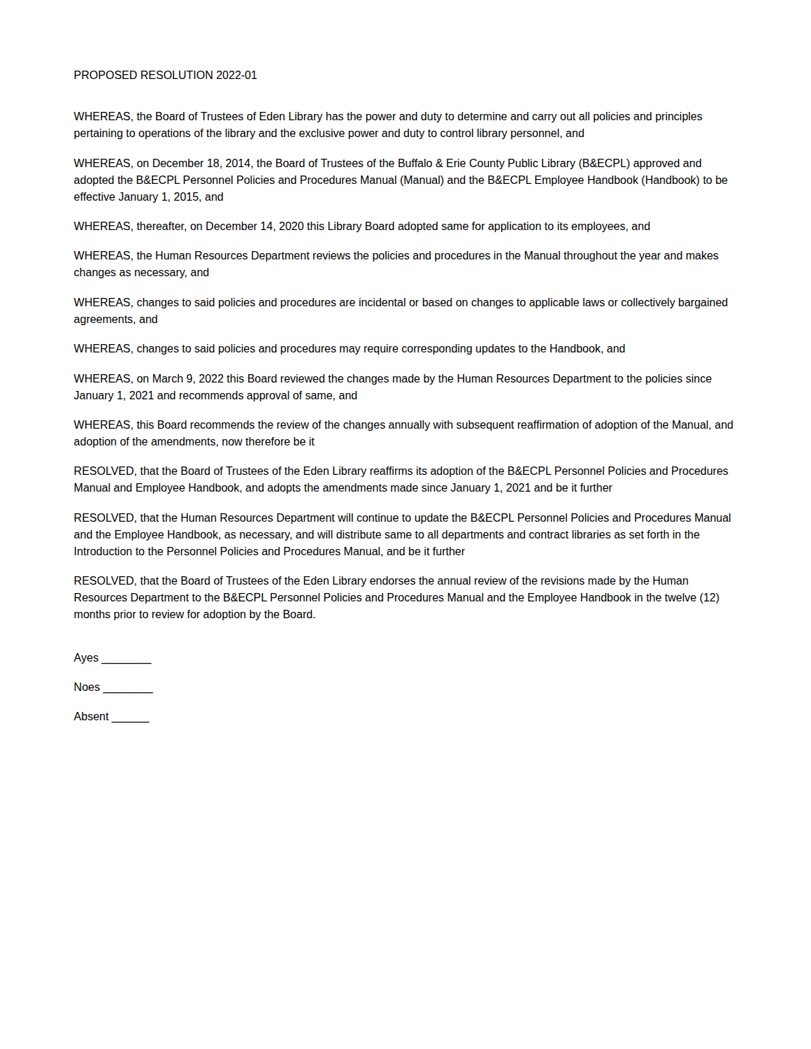PROPOSED RESOLUTION 2022-01
WHEREAS, the Board of Trustees of Eden Library has the power and duty to determine and carry out all policies and principles pertaining to operations of the library and the exclusive power and duty to control library personnel, and
WHEREAS, on December 18, 2014, the Board of Trustees of the Buffalo & Erie County Public Library (B&ECPL) approved and adopted the B&ECPL Personnel Policies and Procedures Manual (Manual) and the B&ECPL Employee Handbook (Handbook) to be effective January 1, 2015, and
WHEREAS, thereafter, on December 14, 2020 this Library Board adopted same for application to its employees, and
WHEREAS, the Human Resources Department reviews the policies and procedures in the Manual throughout the year and makes changes as necessary, and
WHEREAS, changes to said policies and procedures are incidental or based on changes to applicable laws or collectively bargained agreements, and
WHEREAS, changes to said policies and procedures may require corresponding updates to the Handbook, and
WHEREAS, on March 9, 2022 this Board reviewed the changes made by the Human Resources Department to the policies since January 1, 2021 and recommends approval of same, and
WHEREAS, this Board recommends the review of the changes annually with subsequent reaffirmation of adoption of the Manual, and adoption of the amendments, now therefore be it
RESOLVED, that the Board of Trustees of the Eden Library reaffirms its adoption of the B&ECPL Personnel Policies and Procedures Manual and Employee Handbook, and adopts the amendments made since January 1, 2021 and be it further
RESOLVED, that the Human Resources Department will continue to update the B&ECPL Personnel Policies and Procedures Manual and the Employee Handbook, as necessary, and will distribute same to all departments and contract libraries as set forth in the Introduction to the Personnel Policies and Procedures Manual, and be it further
RESOLVED, that the Board of Trustees of the Eden Library endorses the annual review of the revisions made by the Human Resources Department to the B&ECPL Personnel Policies and Procedures Manual and the Employee Handbook in the twelve (12) months prior to review for adoption by the Board.
Ayes ________
Noes ________
Absent ______